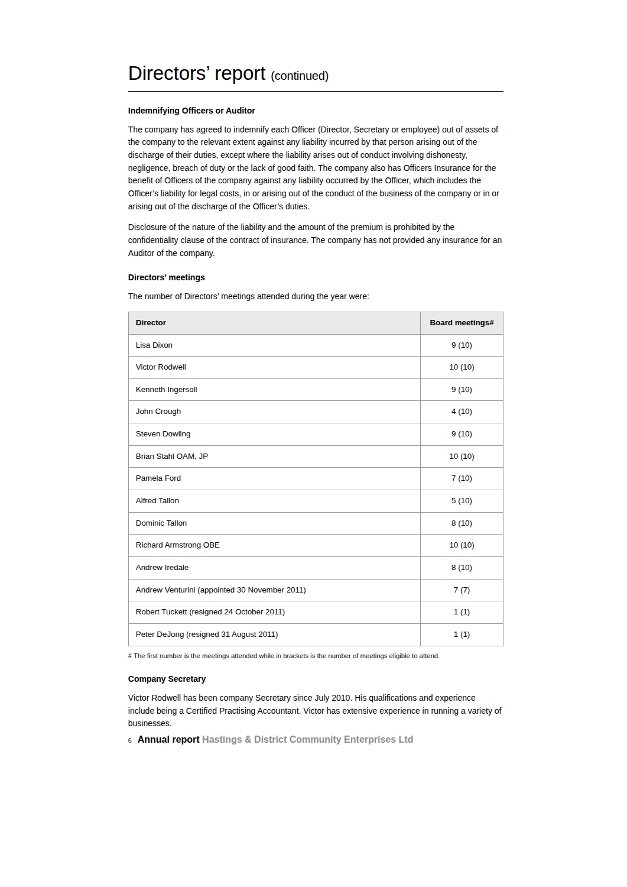Directors’ report (continued)
Indemnifying Officers or Auditor
The company has agreed to indemnify each Officer (Director, Secretary or employee) out of assets of the company to the relevant extent against any liability incurred by that person arising out of the discharge of their duties, except where the liability arises out of conduct involving dishonesty, negligence, breach of duty or the lack of good faith. The company also has Officers Insurance for the benefit of Officers of the company against any liability occurred by the Officer, which includes the Officer’s liability for legal costs, in or arising out of the conduct of the business of the company or in or arising out of the discharge of the Officer’s duties.
Disclosure of the nature of the liability and the amount of the premium is prohibited by the confidentiality clause of the contract of insurance. The company has not provided any insurance for an Auditor of the company.
Directors’ meetings
The number of Directors’ meetings attended during the year were:
| Director | Board meetings# |
| --- | --- |
| Lisa Dixon | 9 (10) |
| Victor Rodwell | 10 (10) |
| Kenneth Ingersoll | 9 (10) |
| John Crough | 4 (10) |
| Steven Dowling | 9 (10) |
| Brian Stahl OAM, JP | 10 (10) |
| Pamela Ford | 7 (10) |
| Alfred Tallon | 5 (10) |
| Dominic Tallon | 8 (10) |
| Richard Armstrong OBE | 10 (10) |
| Andrew Iredale | 8 (10) |
| Andrew Venturini (appointed 30 November 2011) | 7 (7) |
| Robert Tuckett (resigned 24 October 2011) | 1 (1) |
| Peter DeJong (resigned 31 August 2011) | 1 (1) |
# The first number is the meetings attended while in brackets is the number of meetings eligible to attend.
Company Secretary
Victor Rodwell has been company Secretary since July 2010. His qualifications and experience include being a Certified Practising Accountant. Victor has extensive experience in running a variety of businesses.
6 Annual report Hastings & District Community Enterprises Ltd